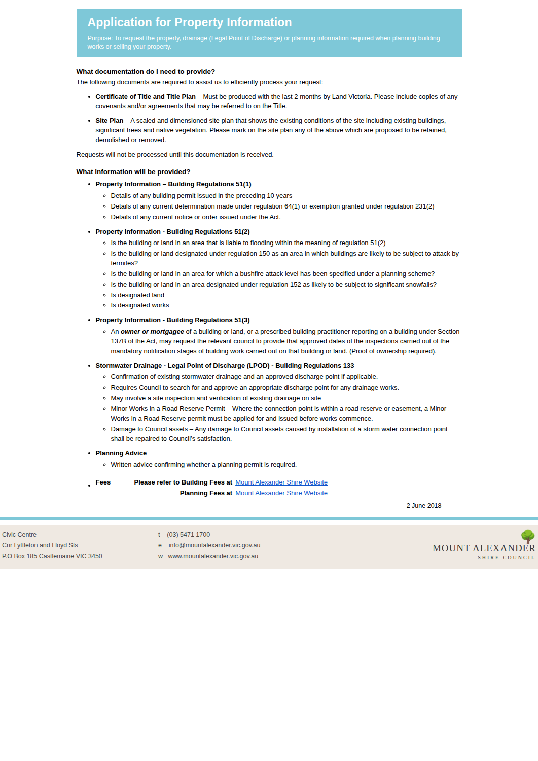Application for Property Information
Purpose: To request the property, drainage (Legal Point of Discharge) or planning information required when planning building works or selling your property.
What documentation do I need to provide?
The following documents are required to assist us to efficiently process your request:
Certificate of Title and Title Plan – Must be produced with the last 2 months by Land Victoria. Please include copies of any covenants and/or agreements that may be referred to on the Title.
Site Plan – A scaled and dimensioned site plan that shows the existing conditions of the site including existing buildings, significant trees and native vegetation. Please mark on the site plan any of the above which are proposed to be retained, demolished or removed.
Requests will not be processed until this documentation is received.
What information will be provided?
Property Information – Building Regulations 51(1)
Details of any building permit issued in the preceding 10 years
Details of any current determination made under regulation 64(1) or exemption granted under regulation 231(2)
Details of any current notice or order issued under the Act.
Property Information - Building Regulations 51(2)
Is the building or land in an area that is liable to flooding within the meaning of regulation 51(2)
Is the building or land designated under regulation 150 as an area in which buildings are likely to be subject to attack by termites?
Is the building or land in an area for which a bushfire attack level has been specified under a planning scheme?
Is the building or land in an area designated under regulation 152 as likely to be subject to significant snowfalls?
Is designated land
Is designated works
Property Information - Building Regulations 51(3)
An owner or mortgagee of a building or land, or a prescribed building practitioner reporting on a building under Section 137B of the Act, may request the relevant council to provide that approved dates of the inspections carried out of the mandatory notification stages of building work carried out on that building or land. (Proof of ownership required).
Stormwater Drainage - Legal Point of Discharge (LPOD) - Building Regulations 133
Confirmation of existing stormwater drainage and an approved discharge point if applicable.
Requires Council to search for and approve an appropriate discharge point for any drainage works.
May involve a site inspection and verification of existing drainage on site
Minor Works in a Road Reserve Permit – Where the connection point is within a road reserve or easement, a Minor Works in a Road Reserve permit must be applied for and issued before works commence.
Damage to Council assets – Any damage to Council assets caused by installation of a storm water connection point shall be repaired to Council’s satisfaction.
Planning Advice
Written advice confirming whether a planning permit is required.
| Fees | Please refer to Building Fees at | Mount Alexander Shire Website |
| | Planning Fees at | Mount Alexander Shire Website |
2 June 2018
| Civic Centre | t (03) 5471 1700 | 🌳 MOUNT ALEXANDER SHIRE COUNCIL |
| Cnr Lyttleton and Lloyd Sts | e info@mountalexander.vic.gov.au |
| P.O Box 185 Castlemaine VIC 3450 | w www.mountalexander.vic.gov.au |